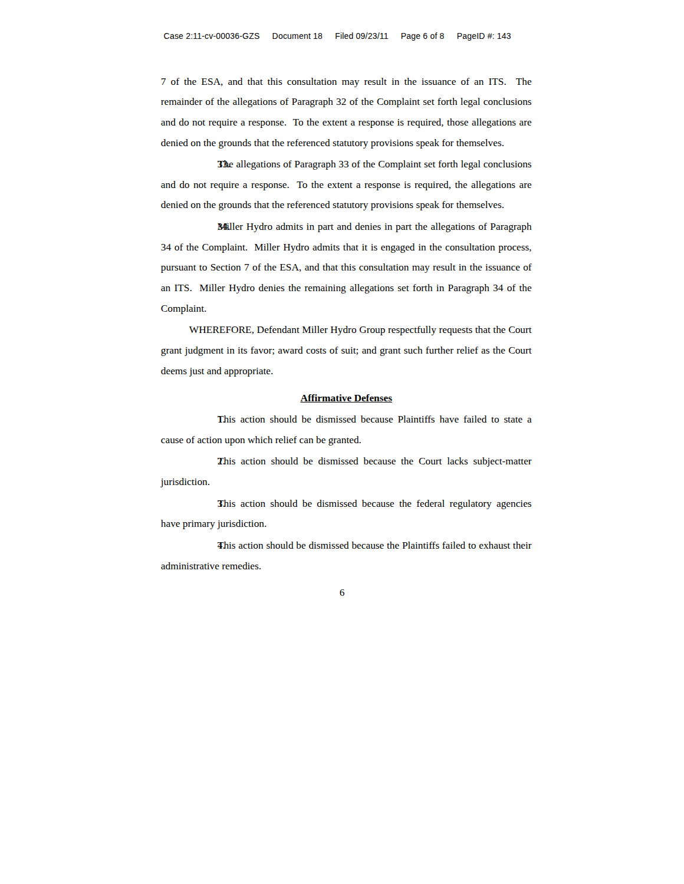Case 2:11-cv-00036-GZS Document 18 Filed 09/23/11 Page 6 of 8 PageID #: 143
7 of the ESA, and that this consultation may result in the issuance of an ITS. The remainder of the allegations of Paragraph 32 of the Complaint set forth legal conclusions and do not require a response. To the extent a response is required, those allegations are denied on the grounds that the referenced statutory provisions speak for themselves.
33. The allegations of Paragraph 33 of the Complaint set forth legal conclusions and do not require a response. To the extent a response is required, the allegations are denied on the grounds that the referenced statutory provisions speak for themselves.
34. Miller Hydro admits in part and denies in part the allegations of Paragraph 34 of the Complaint. Miller Hydro admits that it is engaged in the consultation process, pursuant to Section 7 of the ESA, and that this consultation may result in the issuance of an ITS. Miller Hydro denies the remaining allegations set forth in Paragraph 34 of the Complaint.
WHEREFORE, Defendant Miller Hydro Group respectfully requests that the Court grant judgment in its favor; award costs of suit; and grant such further relief as the Court deems just and appropriate.
Affirmative Defenses
1. This action should be dismissed because Plaintiffs have failed to state a cause of action upon which relief can be granted.
2. This action should be dismissed because the Court lacks subject-matter jurisdiction.
3. This action should be dismissed because the federal regulatory agencies have primary jurisdiction.
4. This action should be dismissed because the Plaintiffs failed to exhaust their administrative remedies.
6